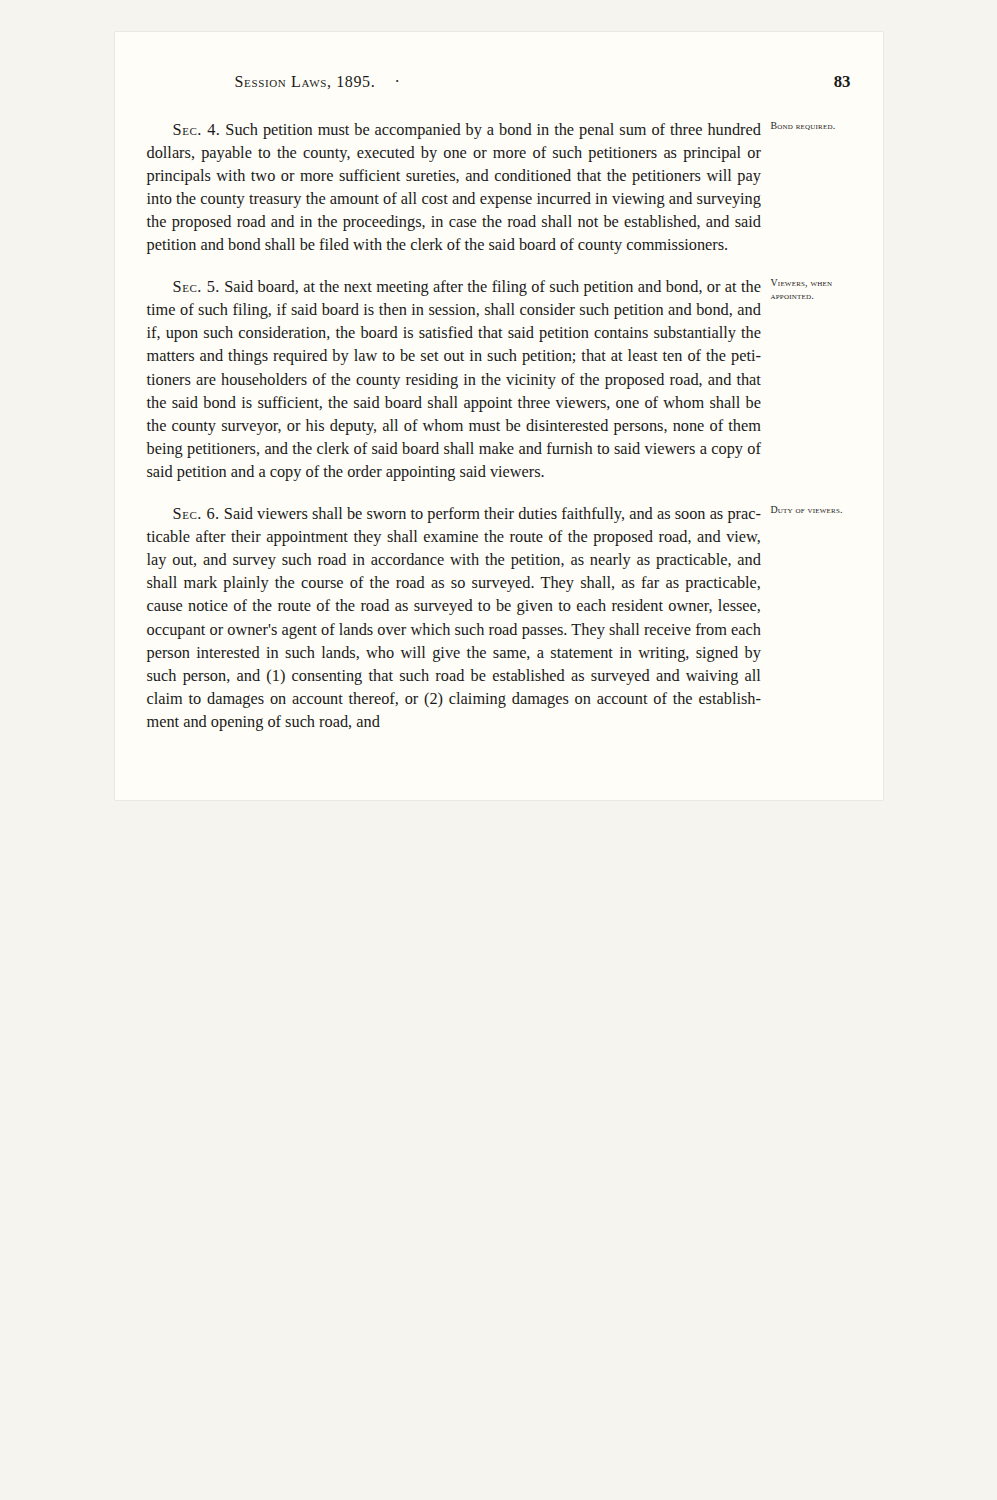Session Laws, 1895.·
83
Bond required.
Sec. 4. Such petition must be accompanied by a bond in the penal sum of three hundred dollars, payable to the county, executed by one or more of such petitioners as principal or principals with two or more sufficient sureties, and conditioned that the petitioners will pay into the county treasury the amount of all cost and expense incurred in viewing and surveying the proposed road and in the proceedings, in case the road shall not be established, and said petition and bond shall be filed with the clerk of the said board of county commissioners.
Viewers, when appointed.
Sec. 5. Said board, at the next meeting after the filing of such petition and bond, or at the time of such filing, if said board is then in session, shall consider such petition and bond, and if, upon such consideration, the board is satisfied that said petition contains substantially the matters and things required by law to be set out in such petition; that at least ten of the petitioners are householders of the county residing in the vicinity of the proposed road, and that the said bond is sufficient, the said board shall appoint three viewers, one of whom shall be the county surveyor, or his deputy, all of whom must be disinterested persons, none of them being petitioners, and the clerk of said board shall make and furnish to said viewers a copy of said petition and a copy of the order appointing said viewers.
Duty of viewers.
Sec. 6. Said viewers shall be sworn to perform their duties faithfully, and as soon as practicable after their appointment they shall examine the route of the proposed road, and view, lay out, and survey such road in accordance with the petition, as nearly as practicable, and shall mark plainly the course of the road as so surveyed. They shall, as far as practicable, cause notice of the route of the road as surveyed to be given to each resident owner, lessee, occupant or owner's agent of lands over which such road passes. They shall receive from each person interested in such lands, who will give the same, a statement in writing, signed by such person, and (1) consenting that such road be established as surveyed and waiving all claim to damages on account thereof, or (2) claiming damages on account of the establishment and opening of such road, and